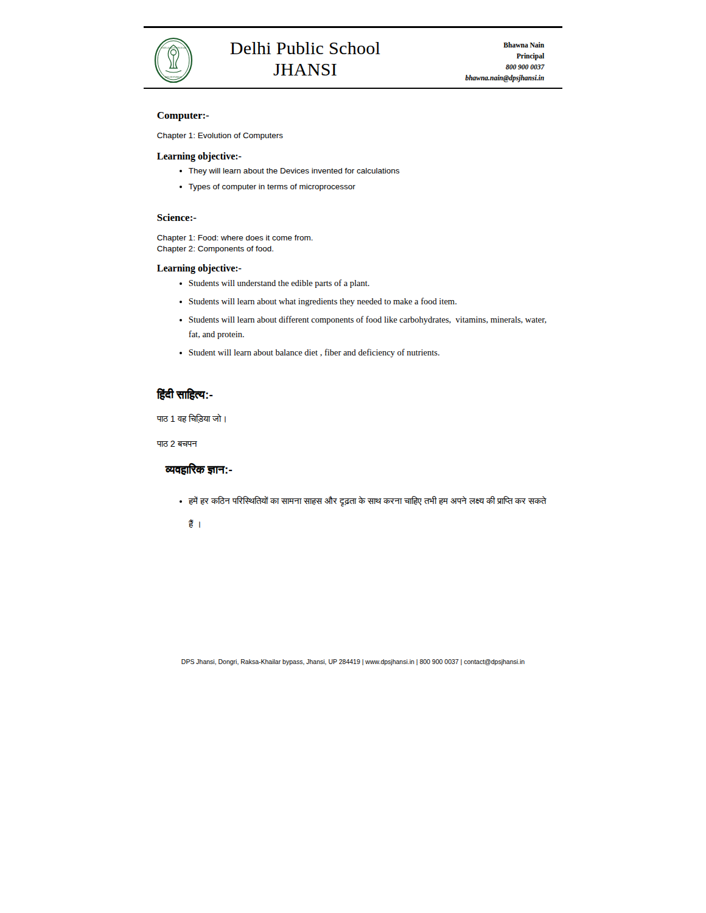VIDYA DADATI VINAYAM DELHI PUBLIC
Delhi Public School
JHANSI
Bhawna Nain
Principal
800 900 0037
bhawna.nain@dpsjhansi.in
Computer:-
Chapter 1: Evolution of Computers
Learning objective:-
They will learn about the Devices invented for calculations
Types of computer in terms of microprocessor
Science:-
Chapter 1: Food: where does it come from.
Chapter 2: Components of food.
Learning objective:-
Students will understand the edible parts of a plant.
Students will learn about what ingredients they needed to make a food item.
Students will learn about different components of food like carbohydrates, vitamins, minerals, water, fat, and protein.
Student will learn about balance diet , fiber and deficiency of nutrients.
हिंदी साहित्य:-
पाठ 1 वह चिड़िया जो।
पाठ 2 बचपन
व्यवहारिक ज्ञान:-
हमें हर कठिन परिस्थितियों का सामना साहस और दृढ़ता के साथ करना चाहिए तभी हम अपने लक्ष्य की प्राप्ति कर सकते हैं ।
DPS Jhansi, Dongri, Raksa-Khailar bypass, Jhansi, UP 284419 | www.dpsjhansi.in | 800 900 0037 | contact@dpsjhansi.in